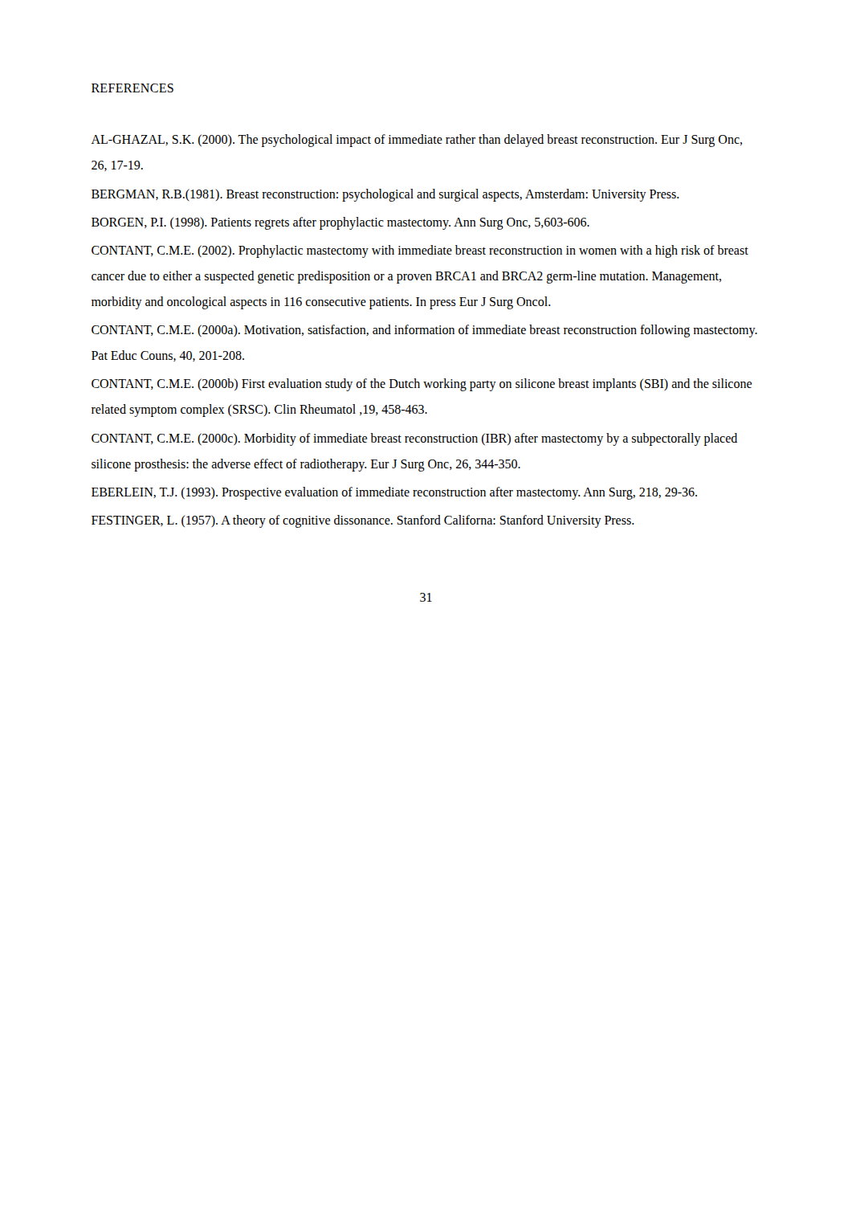REFERENCES
AL-GHAZAL, S.K. (2000). The psychological impact of immediate rather than delayed breast reconstruction. Eur J Surg Onc, 26, 17-19.
BERGMAN, R.B.(1981). Breast reconstruction: psychological and surgical aspects, Amsterdam: University Press.
BORGEN, P.I. (1998). Patients regrets after prophylactic mastectomy. Ann Surg Onc, 5,603-606.
CONTANT, C.M.E. (2002). Prophylactic mastectomy with immediate breast reconstruction in women with a high risk of breast cancer due to either a suspected genetic predisposition or a proven BRCA1 and BRCA2 germ-line mutation. Management, morbidity and oncological aspects in 116 consecutive patients. In press Eur J Surg Oncol.
CONTANT, C.M.E. (2000a). Motivation, satisfaction, and information of immediate breast reconstruction following mastectomy. Pat Educ Couns, 40, 201-208.
CONTANT, C.M.E. (2000b) First evaluation study of the Dutch working party on silicone breast implants (SBI) and the silicone related symptom complex (SRSC). Clin Rheumatol ,19, 458-463.
CONTANT, C.M.E. (2000c). Morbidity of immediate breast reconstruction (IBR) after mastectomy by a subpectorally placed silicone prosthesis: the adverse effect of radiotherapy. Eur J Surg Onc, 26, 344-350.
EBERLEIN, T.J. (1993). Prospective evaluation of immediate reconstruction after mastectomy. Ann Surg, 218, 29-36.
FESTINGER, L. (1957). A theory of cognitive dissonance. Stanford Californa: Stanford University Press.
31